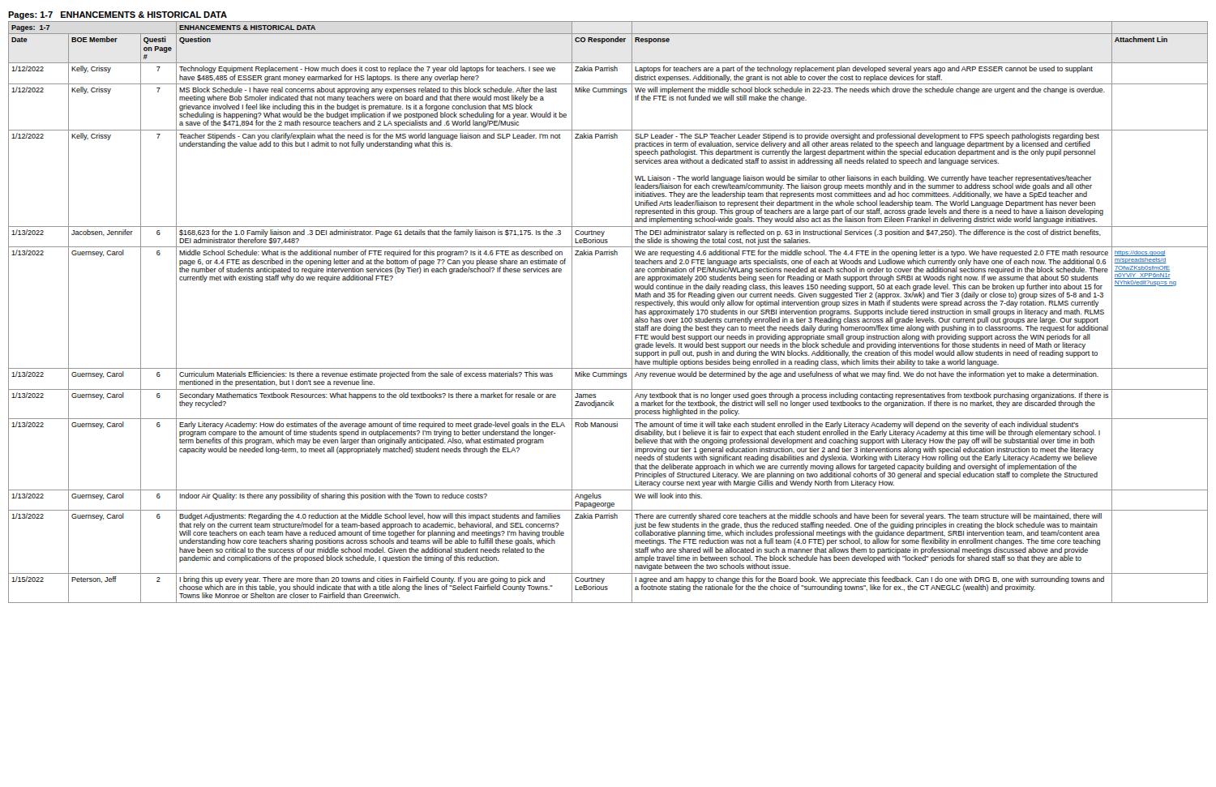Pages: 1-7 ENHANCEMENTS & HISTORICAL DATA
| Pages: 1-7 | ENHANCEMENTS & HISTORICAL DATA | | | |
| --- | --- | --- | --- | --- |
| Date | BOE Member | Questi on Page # | Question | CO Responder | Response | Attachment Lin |
| 1/12/2022 | Kelly, Crissy | 7 | Technology Equipment Replacement - How much does it cost to replace the 7 year old laptops for teachers. I see we have $485,485 of ESSER grant money earmarked for HS laptops. Is there any overlap here? | Zakia Parrish | Laptops for teachers are a part of the technology replacement plan developed several years ago and ARP ESSER cannot be used to supplant district expenses. Additionally, the grant is not able to cover the cost to replace devices for staff. | |
| 1/12/2022 | Kelly, Crissy | 7 | MS Block Schedule - I have real concerns about approving any expenses related to this block schedule. After the last meeting where Bob Smoler indicated that not many teachers were on board and that there would most likely be a grievance involved I feel like including this in the budget is premature. Is it a forgone conclusion that MS block scheduling is happening? What would be the budget implication if we postponed block scheduling for a year. Would it be a save of the $471,894 for the 2 math resource teachers and 2 LA specialists and .6 World lang/PE/Music | Mike Cummings | We will implement the middle school block schedule in 22-23. The needs which drove the schedule change are urgent and the change is overdue. If the FTE is not funded we will still make the change. | |
| 1/12/2022 | Kelly, Crissy | 7 | Teacher Stipends - Can you clarify/explain what the need is for the MS world language liaison and SLP Leader. I'm not understanding the value add to this but I admit to not fully understanding what this is. | Zakia Parrish | SLP Leader - The SLP Teacher Leader Stipend is to provide oversight and professional development to FPS speech pathologists regarding best practices in term of evaluation, service delivery and all other areas related to the speech and language department by a licensed and certified speech pathologist. This department is currently the largest department within the special education department and is the only pupil personnel services area without a dedicated staff to assist in addressing all needs related to speech and language services. WL Liaison - The world language liaison would be similar to other liaisons in each building. We currently have teacher representatives/teacher leaders/liaison for each crew/team/community. The liaison group meets monthly and in the summer to address school wide goals and all other initiatives. They are the leadership team that represents most committees and ad hoc committees. Additionally, we have a SpEd teacher and Unified Arts leader/liaison to represent their department in the whole school leadership team. The World Language Department has never been represented in this group. This group of teachers are a large part of our staff, across grade levels and there is a need to have a liaison developing and implementing school-wide goals. They would also act as the liaison from Eileen Frankel in delivering district wide world language initiatives. | |
| 1/13/2022 | Jacobsen, Jennifer | 6 | $168,623 for the 1.0 Family liaison and .3 DEI administrator. Page 61 details that the family liaison is $71,175. Is the .3 DEI administrator therefore $97,448? | Courtney LeBorious | The DEI administrator salary is reflected on p. 63 in Instructional Services (.3 position and $47,250). The difference is the cost of district benefits, the slide is showing the total cost, not just the salaries. | |
| 1/13/2022 | Guernsey, Carol | 6 | Middle School Schedule: What is the additional number of FTE required for this program? Is it 4.6 FTE as described on page 6, or 4.4 FTE as described in the opening letter and at the bottom of page 7? Can you please share an estimate of the number of students anticipated to require intervention services (by Tier) in each grade/school? If these services are currently met with existing staff why do we require additional FTE? | Zakia Parrish | We are requesting 4.6 additional FTE for the middle school. The 4.4 FTE in the opening letter is a typo. We have requested 2.0 FTE math resource teachers and 2.0 FTE language arts specialists, one of each at Woods and Ludlowe which currently only have one of each now. The additional 0.6 are combination of PE/Music/WLang sections needed at each school in order to cover the additional sections required in the block schedule. There are approximately 200 students being seen for Reading or Math support through SRBI at Woods right now. If we assume that about 50 students would continue in the daily reading class, this leaves 150 needing support, 50 at each grade level. This can be broken up further into about 15 for Math and 35 for Reading given our current needs. Given suggested Tier 2 (approx. 3x/wk) and Tier 3 (daily or close to) group sizes of 5-8 and 1-3 respectively, this would only allow for optimal intervention group sizes in Math if students were spread across the 7-day rotation. RLMS currently has approximately 170 students in our SRBI intervention programs. Supports include tiered instruction in small groups in literacy and math. RLMS also has over 100 students currently enrolled in a tier 3 Reading class across all grade levels. Our current pull out groups are large. Our support staff are doing the best they can to meet the needs daily during homeroom/flex time along with pushing in to classrooms. The request for additional FTE would best support our needs in providing appropriate small group instruction along with providing support across the WIN periods for all grade levels. It would best support our needs in the block schedule and providing interventions for those students in need of Math or literacy support in pull out, push in and during the WIN blocks. Additionally, the creation of this model would allow students in need of reading support to have multiple options besides being enrolled in a reading class, which limits their ability to take a world language. | https://docs.googl m/spreadsheets/d 7OfwZKsb0sfmOfE n0YViY_XPP6nN1r NYhk0/edit?usp=s ng |
| 1/13/2022 | Guernsey, Carol | 6 | Curriculum Materials Efficiencies: Is there a revenue estimate projected from the sale of excess materials? This was mentioned in the presentation, but I don't see a revenue line. | Mike Cummings | Any revenue would be determined by the age and usefulness of what we may find. We do not have the information yet to make a determination. | |
| 1/13/2022 | Guernsey, Carol | 6 | Secondary Mathematics Textbook Resources: What happens to the old textbooks? Is there a market for resale or are they recycled? | James Zavodjancik | Any textbook that is no longer used goes through a process including contacting representatives from textbook purchasing organizations. If there is a market for the textbook, the district will sell no longer used textbooks to the organization. If there is no market, they are discarded through the process highlighted in the policy. | |
| 1/13/2022 | Guernsey, Carol | 6 | Early Literacy Academy: How do estimates of the average amount of time required to meet grade-level goals in the ELA program compare to the amount of time students spend in outplacements? I'm trying to better understand the longer-term benefits of this program, which may be even larger than originally anticipated. Also, what estimated program capacity would be needed long-term, to meet all (appropriately matched) student needs through the ELA? | Rob Manousi | The amount of time it will take each student enrolled in the Early Literacy Academy will depend on the severity of each individual student's disability, but I believe it is fair to expect that each student enrolled in the Early Literacy Academy at this time will be through elementary school. I believe that with the ongoing professional development and coaching support with Literacy How the pay off will be substantial over time in both improving our tier 1 general education instruction, our tier 2 and tier 3 interventions along with special education instruction to meet the literacy needs of students with significant reading disabilities and dyslexia. Working with Literacy How rolling out the Early Literacy Academy we believe that the deliberate approach in which we are currently moving allows for targeted capacity building and oversight of implementation of the Principles of Structured Literacy. We are planning on two additional cohorts of 30 general and special education staff to complete the Structured Literacy course next year with Margie Gillis and Wendy North from Literacy How. | |
| 1/13/2022 | Guernsey, Carol | 6 | Indoor Air Quality: Is there any possibility of sharing this position with the Town to reduce costs? | Angelus Papageorge | We will look into this. | |
| 1/13/2022 | Guernsey, Carol | 6 | Budget Adjustments: Regarding the 4.0 reduction at the Middle School level, how will this impact students and families that rely on the current team structure/model for a team-based approach to academic, behavioral, and SEL concerns? Will core teachers on each team have a reduced amount of time together for planning and meetings? I'm having trouble understanding how core teachers sharing positions across schools and teams will be able to fulfill these goals, which have been so critical to the success of our middle school model. Given the additional student needs related to the pandemic and complications of the proposed block schedule, I question the timing of this reduction. | Zakia Parrish | There are currently shared core teachers at the middle schools and have been for several years. The team structure will be maintained, there will just be few students in the grade, thus the reduced staffing needed. One of the guiding principles in creating the block schedule was to maintain collaborative planning time, which includes professional meetings with the guidance department, SRBI intervention team, and team/content area meetings. The FTE reduction was not a full team (4.0 FTE) per school, to allow for some flexibility in enrollment changes. The time core teaching staff who are shared will be allocated in such a manner that allows them to participate in professional meetings discussed above and provide ample travel time in between school. The block schedule has been developed with "locked" periods for shared staff so that they are able to navigate between the two schools without issue. | |
| 1/15/2022 | Peterson, Jeff | 2 | I bring this up every year. There are more than 20 towns and cities in Fairfield County. If you are going to pick and choose which are in this table, you should indicate that with a title along the lines of "Select Fairfield County Towns." Towns like Monroe or Shelton are closer to Fairfield than Greenwich. | Courtney LeBorious | I agree and am happy to change this for the Board book. We appreciate this feedback. Can I do one with DRG B, one with surrounding towns and a footnote stating the rationale for the the choice of "surrounding towns", like for ex., the CT ANEGLC (wealth) and proximity. | |